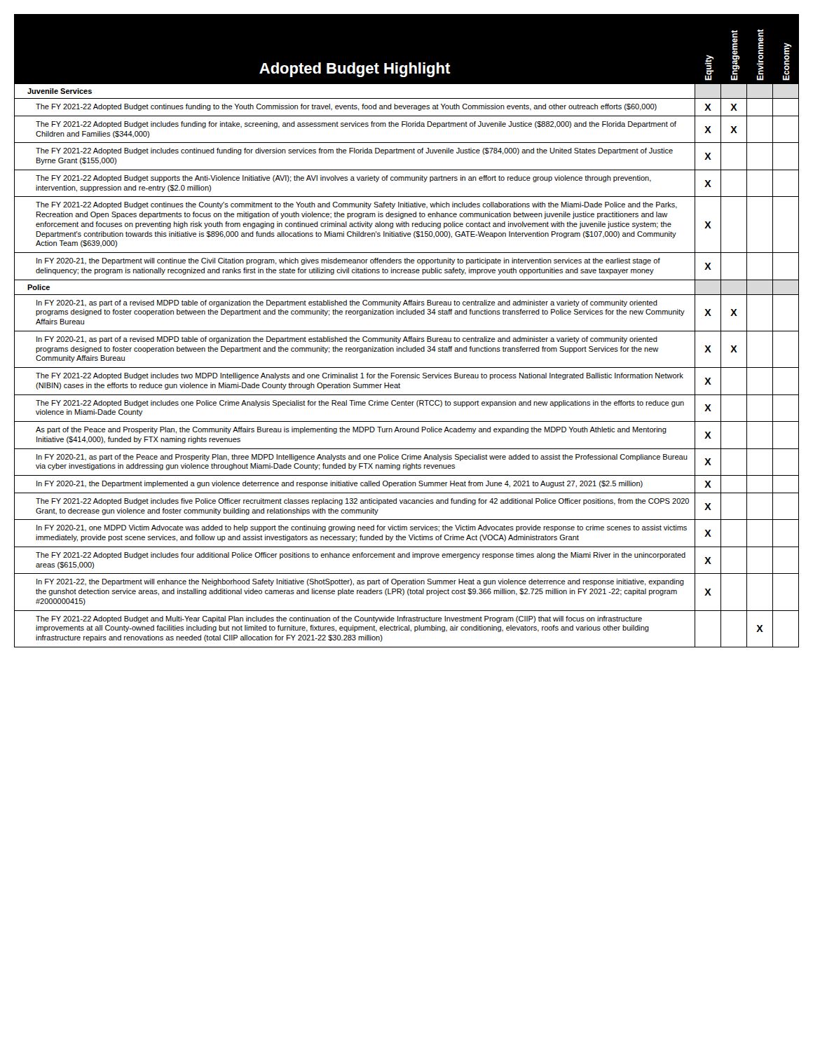| Adopted Budget Highlight | Equity | Engagement | Environment | Economy |
| --- | --- | --- | --- | --- |
| Juvenile Services | | | | |
| The FY 2021-22 Adopted Budget continues funding to the Youth Commission for travel, events, food and beverages at Youth Commission events, and other outreach efforts ($60,000) | X | X | | |
| The FY 2021-22 Adopted Budget includes funding for intake, screening, and assessment services from the Florida Department of Juvenile Justice ($882,000) and the Florida Department of Children and Families ($344,000) | X | X | | |
| The FY 2021-22 Adopted Budget includes continued funding for diversion services from the Florida Department of Juvenile Justice ($784,000) and the United States Department of Justice Byrne Grant ($155,000) | X | | | |
| The FY 2021-22 Adopted Budget supports the Anti-Violence Initiative (AVI); the AVI involves a variety of community partners in an effort to reduce group violence through prevention, intervention, suppression and re-entry ($2.0 million) | X | | | |
| The FY 2021-22 Adopted Budget continues the County's commitment to the Youth and Community Safety Initiative, which includes collaborations with the Miami-Dade Police and the Parks, Recreation and Open Spaces departments to focus on the mitigation of youth violence; the program is designed to enhance communication between juvenile justice practitioners and law enforcement and focuses on preventing high risk youth from engaging in continued criminal activity along with reducing police contact and involvement with the juvenile justice system; the Department's contribution towards this initiative is $896,000 and funds allocations to Miami Children's Initiative ($150,000), GATE-Weapon Intervention Program ($107,000) and Community Action Team ($639,000) | X | | | |
| In FY 2020-21, the Department will continue the Civil Citation program, which gives misdemeanor offenders the opportunity to participate in intervention services at the earliest stage of delinquency; the program is nationally recognized and ranks first in the state for utilizing civil citations to increase public safety, improve youth opportunities and save taxpayer money | X | | | |
| Police | | | | |
| In FY 2020-21, as part of a revised MDPD table of organization the Department established the Community Affairs Bureau to centralize and administer a variety of community oriented programs designed to foster cooperation between the Department and the community; the reorganization included 34 staff and functions transferred to Police Services for the new Community Affairs Bureau | X | X | | |
| In FY 2020-21, as part of a revised MDPD table of organization the Department established the Community Affairs Bureau to centralize and administer a variety of community oriented programs designed to foster cooperation between the Department and the community; the reorganization included 34 staff and functions transferred from Support Services for the new Community Affairs Bureau | X | X | | |
| The FY 2021-22 Adopted Budget includes two MDPD Intelligence Analysts and one Criminalist 1 for the Forensic Services Bureau to process National Integrated Ballistic Information Network (NIBIN) cases in the efforts to reduce gun violence in Miami-Dade County through Operation Summer Heat | X | | | |
| The FY 2021-22 Adopted Budget includes one Police Crime Analysis Specialist for the Real Time Crime Center (RTCC) to support expansion and new applications in the efforts to reduce gun violence in Miami-Dade County | X | | | |
| As part of the Peace and Prosperity Plan, the Community Affairs Bureau is implementing the MDPD Turn Around Police Academy and expanding the MDPD Youth Athletic and Mentoring Initiative ($414,000), funded by FTX naming rights revenues | X | | | |
| In FY 2020-21, as part of the Peace and Prosperity Plan, three MDPD Intelligence Analysts and one Police Crime Analysis Specialist were added to assist the Professional Compliance Bureau via cyber investigations in addressing gun violence throughout Miami-Dade County; funded by FTX naming rights revenues | X | | | |
| In FY 2020-21, the Department implemented a gun violence deterrence and response initiative called Operation Summer Heat from June 4, 2021 to August 27, 2021 ($2.5 million) | X | | | |
| The FY 2021-22 Adopted Budget includes five Police Officer recruitment classes replacing 132 anticipated vacancies and funding for 42 additional Police Officer positions, from the COPS 2020 Grant, to decrease gun violence and foster community building and relationships with the community | X | | | |
| In FY 2020-21, one MDPD Victim Advocate was added to help support the continuing growing need for victim services; the Victim Advocates provide response to crime scenes to assist victims immediately, provide post scene services, and follow up and assist investigators as necessary; funded by the Victims of Crime Act (VOCA) Administrators Grant | X | | | |
| The FY 2021-22 Adopted Budget includes four additional Police Officer positions to enhance enforcement and improve emergency response times along the Miami River in the unincorporated areas ($615,000) | X | | | |
| In FY 2021-22, the Department will enhance the Neighborhood Safety Initiative (ShotSpotter), as part of Operation Summer Heat a gun violence deterrence and response initiative, expanding the gunshot detection service areas, and installing additional video cameras and license plate readers (LPR) (total project cost $9.366 million, $2.725 million in FY 2021 -22; capital program #2000000415) | X | | | |
| The FY 2021-22 Adopted Budget and Multi-Year Capital Plan includes the continuation of the Countywide Infrastructure Investment Program (CIIP) that will focus on infrastructure improvements at all County-owned facilities including but not limited to furniture, fixtures, equipment, electrical, plumbing, air conditioning, elevators, roofs and various other building infrastructure repairs and renovations as needed (total CIIP allocation for FY 2021-22 $30.283 million) | | | X | |